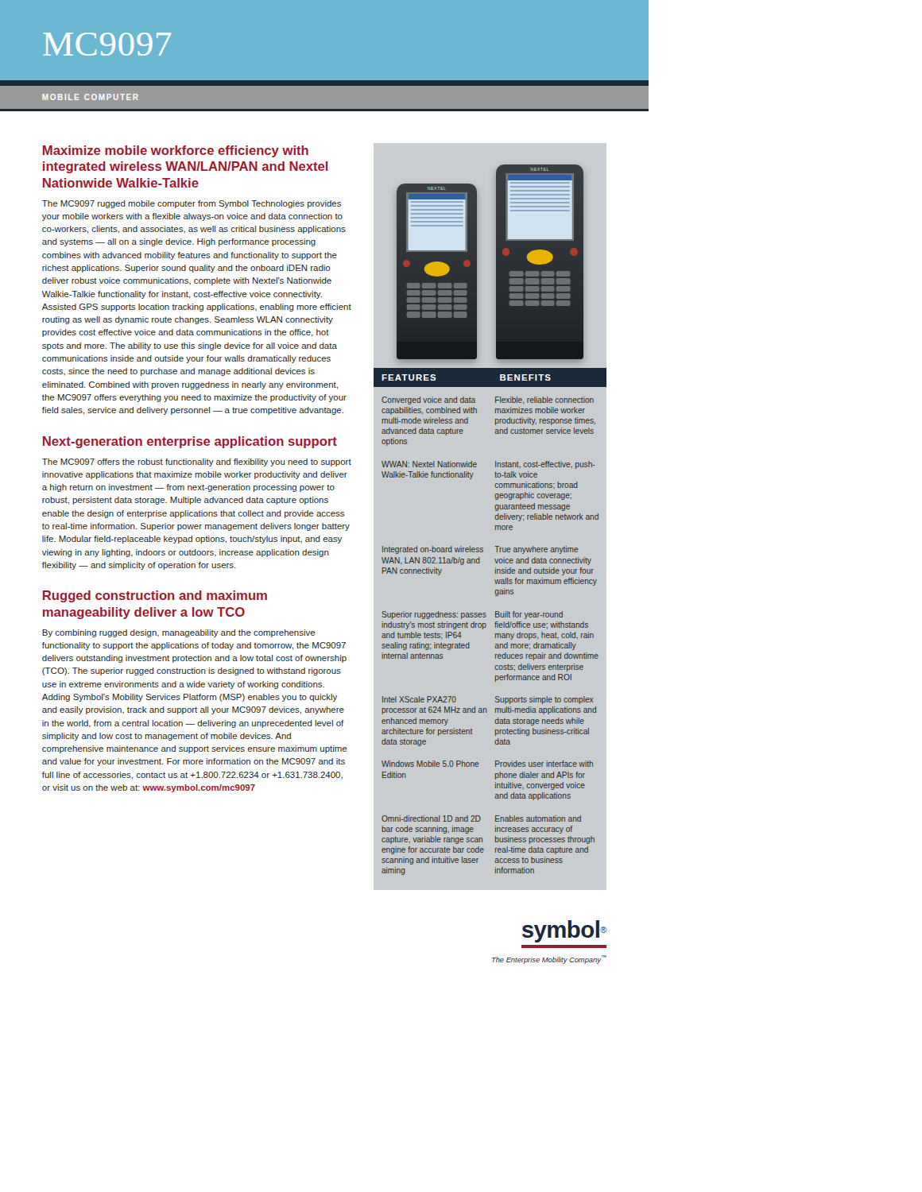MC9097
MOBILE COMPUTER
Maximize mobile workforce efficiency with integrated wireless WAN/LAN/PAN and Nextel Nationwide Walkie-Talkie
The MC9097 rugged mobile computer from Symbol Technologies provides your mobile workers with a flexible always-on voice and data connection to co-workers, clients, and associates, as well as critical business applications and systems — all on a single device. High performance processing combines with advanced mobility features and functionality to support the richest applications. Superior sound quality and the onboard iDEN radio deliver robust voice communications, complete with Nextel's Nationwide Walkie-Talkie functionality for instant, cost-effective voice connectivity. Assisted GPS supports location tracking applications, enabling more efficient routing as well as dynamic route changes. Seamless WLAN connectivity provides cost effective voice and data communications in the office, hot spots and more. The ability to use this single device for all voice and data communications inside and outside your four walls dramatically reduces costs, since the need to purchase and manage additional devices is eliminated. Combined with proven ruggedness in nearly any environment, the MC9097 offers everything you need to maximize the productivity of your field sales, service and delivery personnel — a true competitive advantage.
Next-generation enterprise application support
The MC9097 offers the robust functionality and flexibility you need to support innovative applications that maximize mobile worker productivity and deliver a high return on investment — from next-generation processing power to robust, persistent data storage. Multiple advanced data capture options enable the design of enterprise applications that collect and provide access to real-time information. Superior power management delivers longer battery life. Modular field-replaceable keypad options, touch/stylus input, and easy viewing in any lighting, indoors or outdoors, increase application design flexibility — and simplicity of operation for users.
Rugged construction and maximum manageability deliver a low TCO
By combining rugged design, manageability and the comprehensive functionality to support the applications of today and tomorrow, the MC9097 delivers outstanding investment protection and a low total cost of ownership (TCO). The superior rugged construction is designed to withstand rigorous use in extreme environments and a wide variety of working conditions. Adding Symbol's Mobility Services Platform (MSP) enables you to quickly and easily provision, track and support all your MC9097 devices, anywhere in the world, from a central location — delivering an unprecedented level of simplicity and low cost to management of mobile devices. And comprehensive maintenance and support services ensure maximum uptime and value for your investment. For more information on the MC9097 and its full line of accessories, contact us at +1.800.722.6234 or +1.631.738.2400, or visit us on the web at: www.symbol.com/mc9097
NEXTEL
NEXTEL
FEATURES
BENEFITS
Converged voice and data capabilities, combined with multi-mode wireless and advanced data capture options
Flexible, reliable connection maximizes mobile worker productivity, response times, and customer service levels
WWAN: Nextel Nationwide Walkie-Talkie functionality
Instant, cost-effective, push-to-talk voice communications; broad geographic coverage; guaranteed message delivery; reliable network and more
Integrated on-board wireless WAN, LAN 802.11a/b/g and PAN connectivity
True anywhere anytime voice and data connectivity inside and outside your four walls for maximum efficiency gains
Superior ruggedness: passes industry's most stringent drop and tumble tests; IP64 sealing rating; integrated internal antennas
Built for year-round field/office use; withstands many drops, heat, cold, rain and more; dramatically reduces repair and downtime costs; delivers enterprise performance and ROI
Intel XScale PXA270 processor at 624 MHz and an enhanced memory architecture for persistent data storage
Supports simple to complex multi-media applications and data storage needs while protecting business-critical data
Windows Mobile 5.0 Phone Edition
Provides user interface with phone dialer and APIs for intuitive, converged voice and data applications
Omni-directional 1D and 2D bar code scanning, image capture, variable range scan engine for accurate bar code scanning and intuitive laser aiming
Enables automation and increases accuracy of business processes through real-time data capture and access to business information
symbol®
The Enterprise Mobility Company™